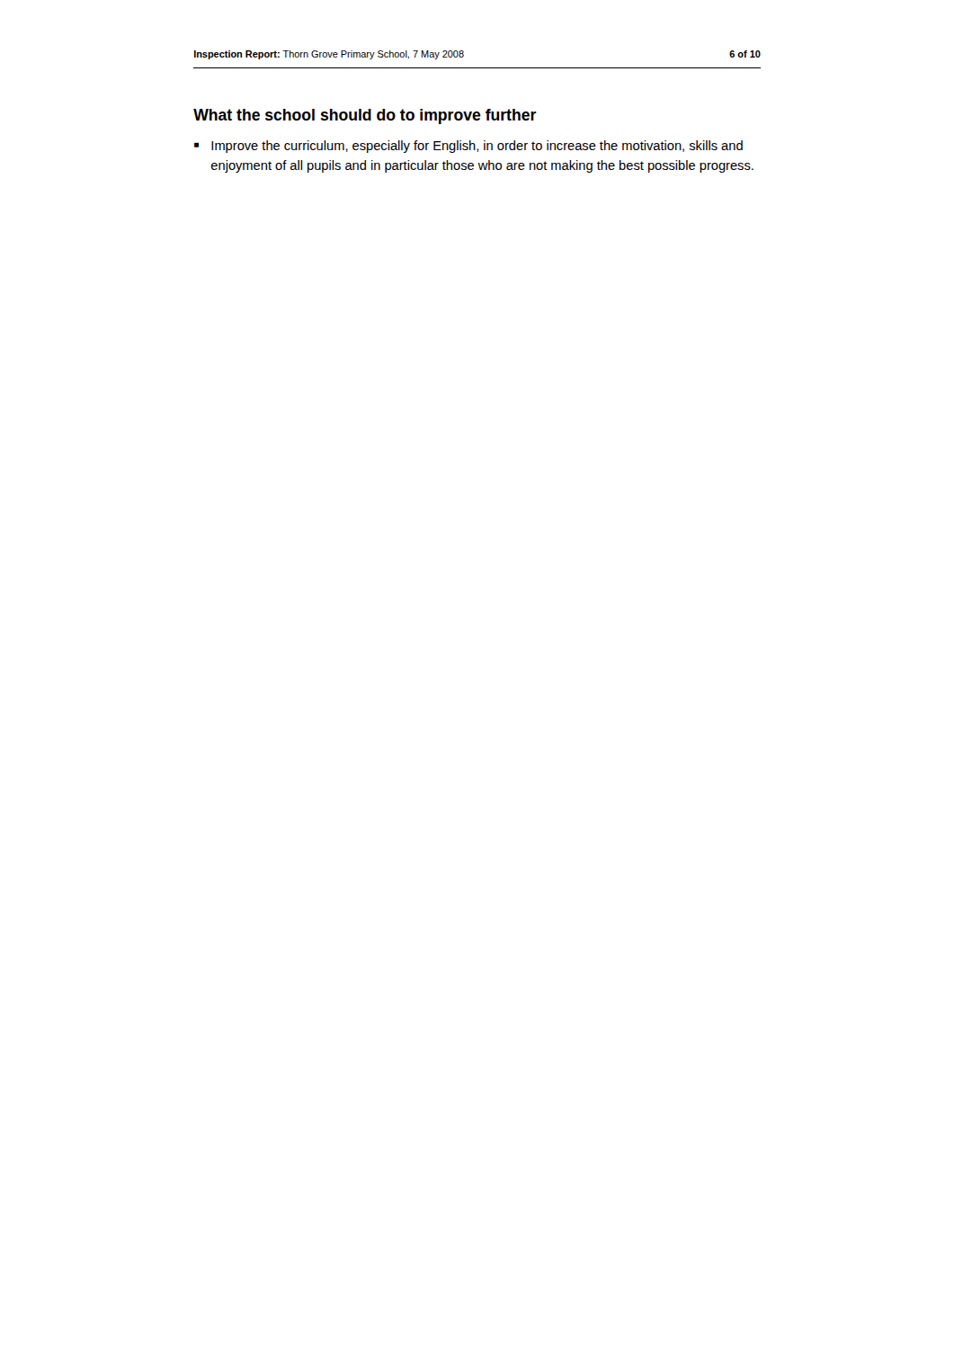Inspection Report: Thorn Grove Primary School, 7 May 2008
6 of 10
What the school should do to improve further
Improve the curriculum, especially for English, in order to increase the motivation, skills and enjoyment of all pupils and in particular those who are not making the best possible progress.